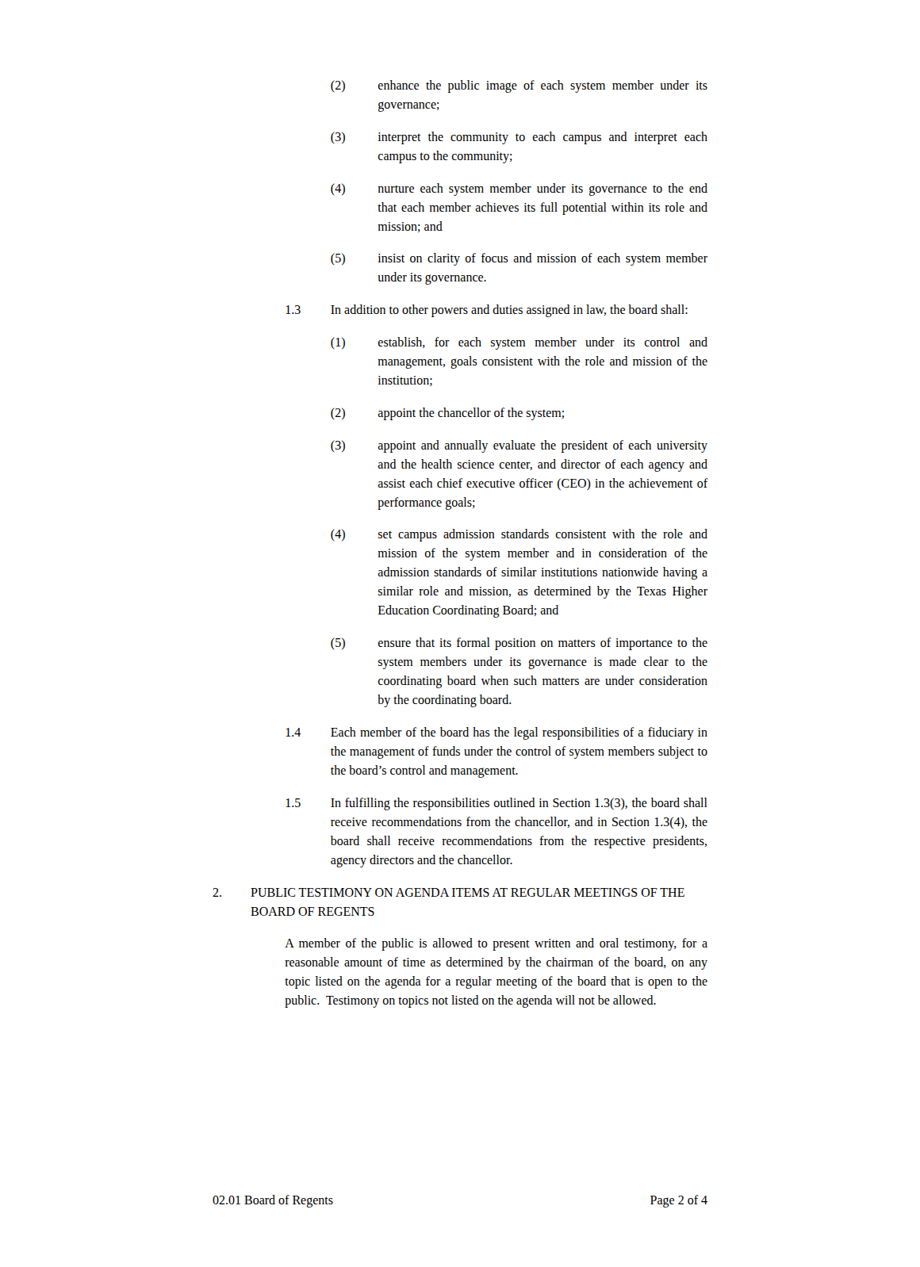(2)
enhance the public image of each system member under its governance;
(3)
interpret the community to each campus and interpret each campus to the community;
(4)
nurture each system member under its governance to the end that each member achieves its full potential within its role and mission; and
(5)
insist on clarity of focus and mission of each system member under its governance.
1.3
In addition to other powers and duties assigned in law, the board shall:
(1)
establish, for each system member under its control and management, goals consistent with the role and mission of the institution;
(2)
appoint the chancellor of the system;
(3)
appoint and annually evaluate the president of each university and the health science center, and director of each agency and assist each chief executive officer (CEO) in the achievement of performance goals;
(4)
set campus admission standards consistent with the role and mission of the system member and in consideration of the admission standards of similar institutions nationwide having a similar role and mission, as determined by the Texas Higher Education Coordinating Board; and
(5)
ensure that its formal position on matters of importance to the system members under its governance is made clear to the coordinating board when such matters are under consideration by the coordinating board.
1.4
Each member of the board has the legal responsibilities of a fiduciary in the management of funds under the control of system members subject to the board’s control and management.
1.5
In fulfilling the responsibilities outlined in Section 1.3(3), the board shall receive recommendations from the chancellor, and in Section 1.3(4), the board shall receive recommendations from the respective presidents, agency directors and the chancellor.
2.
PUBLIC TESTIMONY ON AGENDA ITEMS AT REGULAR MEETINGS OF THE BOARD OF REGENTS
A member of the public is allowed to present written and oral testimony, for a reasonable amount of time as determined by the chairman of the board, on any topic listed on the agenda for a regular meeting of the board that is open to the public. Testimony on topics not listed on the agenda will not be allowed.
02.01 Board of Regents
Page 2 of 4